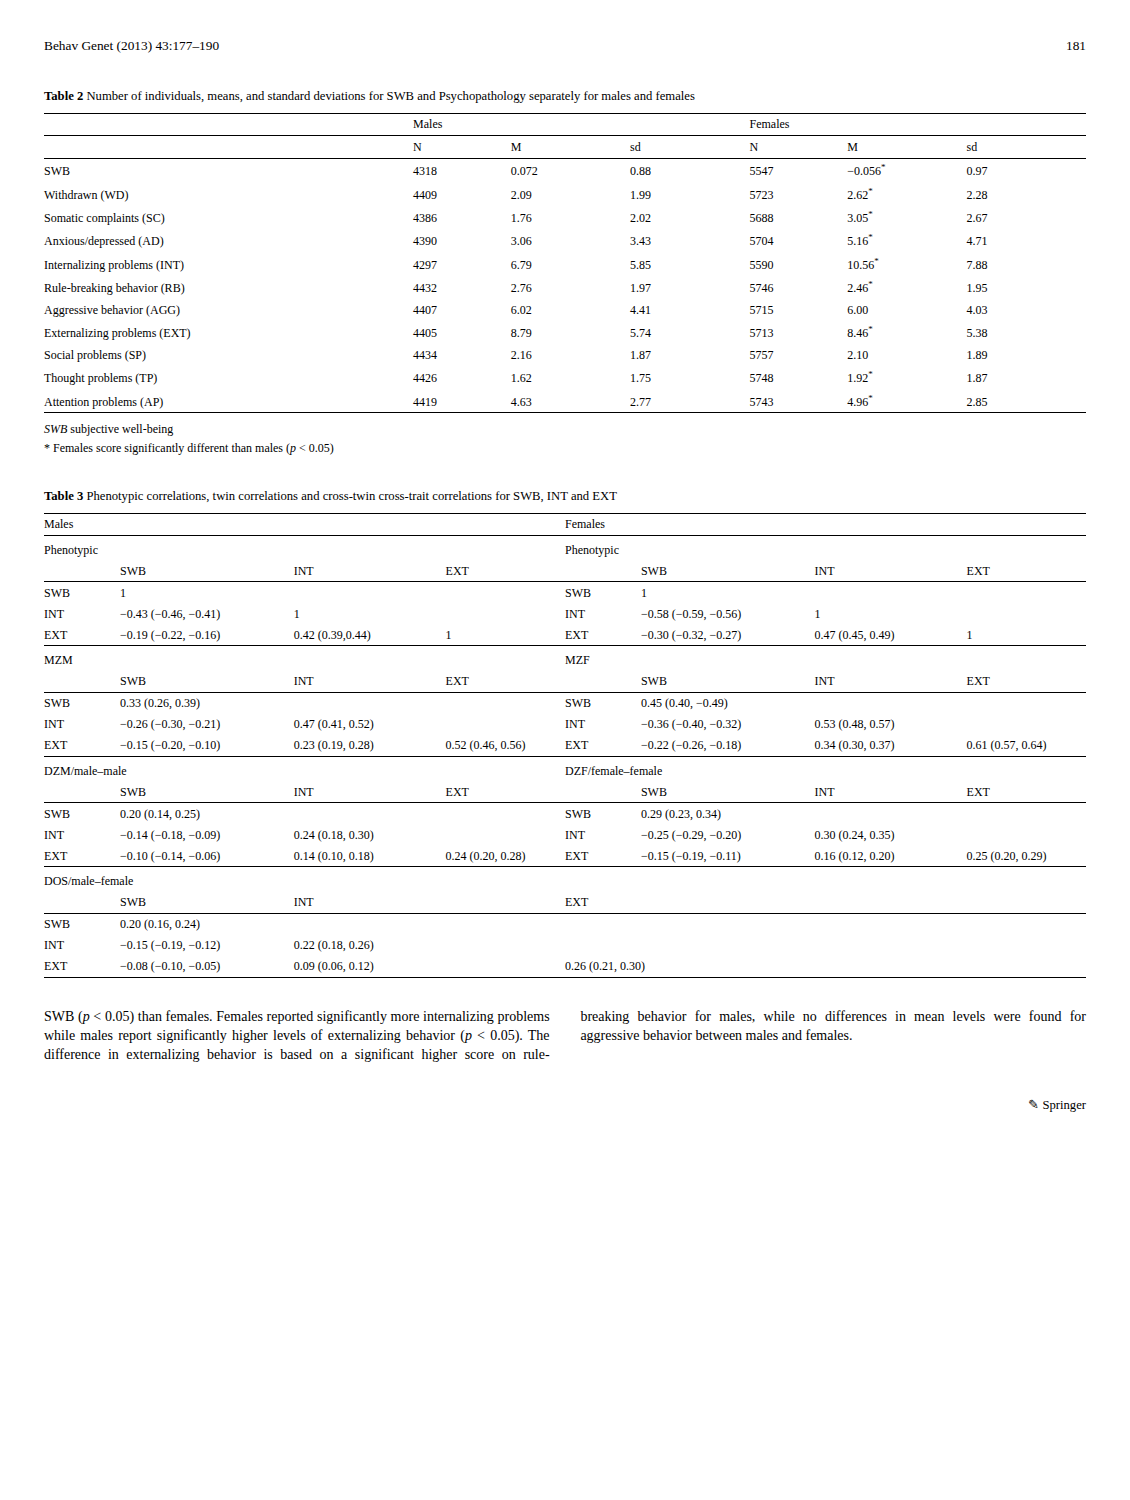Behav Genet (2013) 43:177–190 181
Table 2 Number of individuals, means, and standard deviations for SWB and Psychopathology separately for males and females
| | Males | Females |
| --- | --- | --- |
| | N | M | sd | N | M | sd |
| SWB | 4318 | 0.072 | 0.88 | 5547 | −0.056 * | 0.97 |
| Withdrawn (WD) | 4409 | 2.09 | 1.99 | 5723 | 2.62 * | 2.28 |
| Somatic complaints (SC) | 4386 | 1.76 | 2.02 | 5688 | 3.05 * | 2.67 |
| Anxious/depressed (AD) | 4390 | 3.06 | 3.43 | 5704 | 5.16 * | 4.71 |
| Internalizing problems (INT) | 4297 | 6.79 | 5.85 | 5590 | 10.56 * | 7.88 |
| Rule-breaking behavior (RB) | 4432 | 2.76 | 1.97 | 5746 | 2.46 * | 1.95 |
| Aggressive behavior (AGG) | 4407 | 6.02 | 4.41 | 5715 | 6.00 | 4.03 |
| Externalizing problems (EXT) | 4405 | 8.79 | 5.74 | 5713 | 8.46 * | 5.38 |
| Social problems (SP) | 4434 | 2.16 | 1.87 | 5757 | 2.10 | 1.89 |
| Thought problems (TP) | 4426 | 1.62 | 1.75 | 5748 | 1.92 * | 1.87 |
| Attention problems (AP) | 4419 | 4.63 | 2.77 | 5743 | 4.96 * | 2.85 |
SWB subjective well-being
* Females score significantly different than males (p < 0.05)
Table 3 Phenotypic correlations, twin correlations and cross-twin cross-trait correlations for SWB, INT and EXT
| Males | Females |
| Phenotypic | Phenotypic |
| | SWB | INT | EXT | | SWB | INT | EXT |
| SWB | 1 | | | SWB | 1 | | |
| INT | −0.43 (−0.46, −0.41) | 1 | | INT | −0.58 (−0.59, −0.56) | 1 | |
| EXT | −0.19 (−0.22, −0.16) | 0.42 (0.39,0.44) | 1 | EXT | −0.30 (−0.32, −0.27) | 0.47 (0.45, 0.49) | 1 |
| MZM | MZF |
| | SWB | INT | EXT | | SWB | INT | EXT |
| SWB | 0.33 (0.26, 0.39) | | | SWB | 0.45 (0.40, −0.49) | | |
| INT | −0.26 (−0.30, −0.21) | 0.47 (0.41, 0.52) | | INT | −0.36 (−0.40, −0.32) | 0.53 (0.48, 0.57) | |
| EXT | −0.15 (−0.20, −0.10) | 0.23 (0.19, 0.28) | 0.52 (0.46, 0.56) | EXT | −0.22 (−0.26, −0.18) | 0.34 (0.30, 0.37) | 0.61 (0.57, 0.64) |
| DZM/male–male | DZF/female–female |
| | SWB | INT | EXT | | SWB | INT | EXT |
| SWB | 0.20 (0.14, 0.25) | | | SWB | 0.29 (0.23, 0.34) | | |
| INT | −0.14 (−0.18, −0.09) | 0.24 (0.18, 0.30) | | INT | −0.25 (−0.29, −0.20) | 0.30 (0.24, 0.35) | |
| EXT | −0.10 (−0.14, −0.06) | 0.14 (0.10, 0.18) | 0.24 (0.20, 0.28) | EXT | −0.15 (−0.19, −0.11) | 0.16 (0.12, 0.20) | 0.25 (0.20, 0.29) |
| DOS/male–female |
| | SWB | INT | EXT | | |
| SWB | 0.20 (0.16, 0.24) | | | | |
| INT | −0.15 (−0.19, −0.12) | 0.22 (0.18, 0.26) | | | |
| EXT | −0.08 (−0.10, −0.05) | 0.09 (0.06, 0.12) | 0.26 (0.21, 0.30) | | |
SWB (p < 0.05) than females. Females reported significantly more internalizing problems while males report significantly higher levels of externalizing behavior (p < 0.05). The difference in externalizing behavior is based on a significant higher score on rule-breaking behavior for males, while no differences in mean levels were found for aggressive behavior between males and females.
✎ Springer